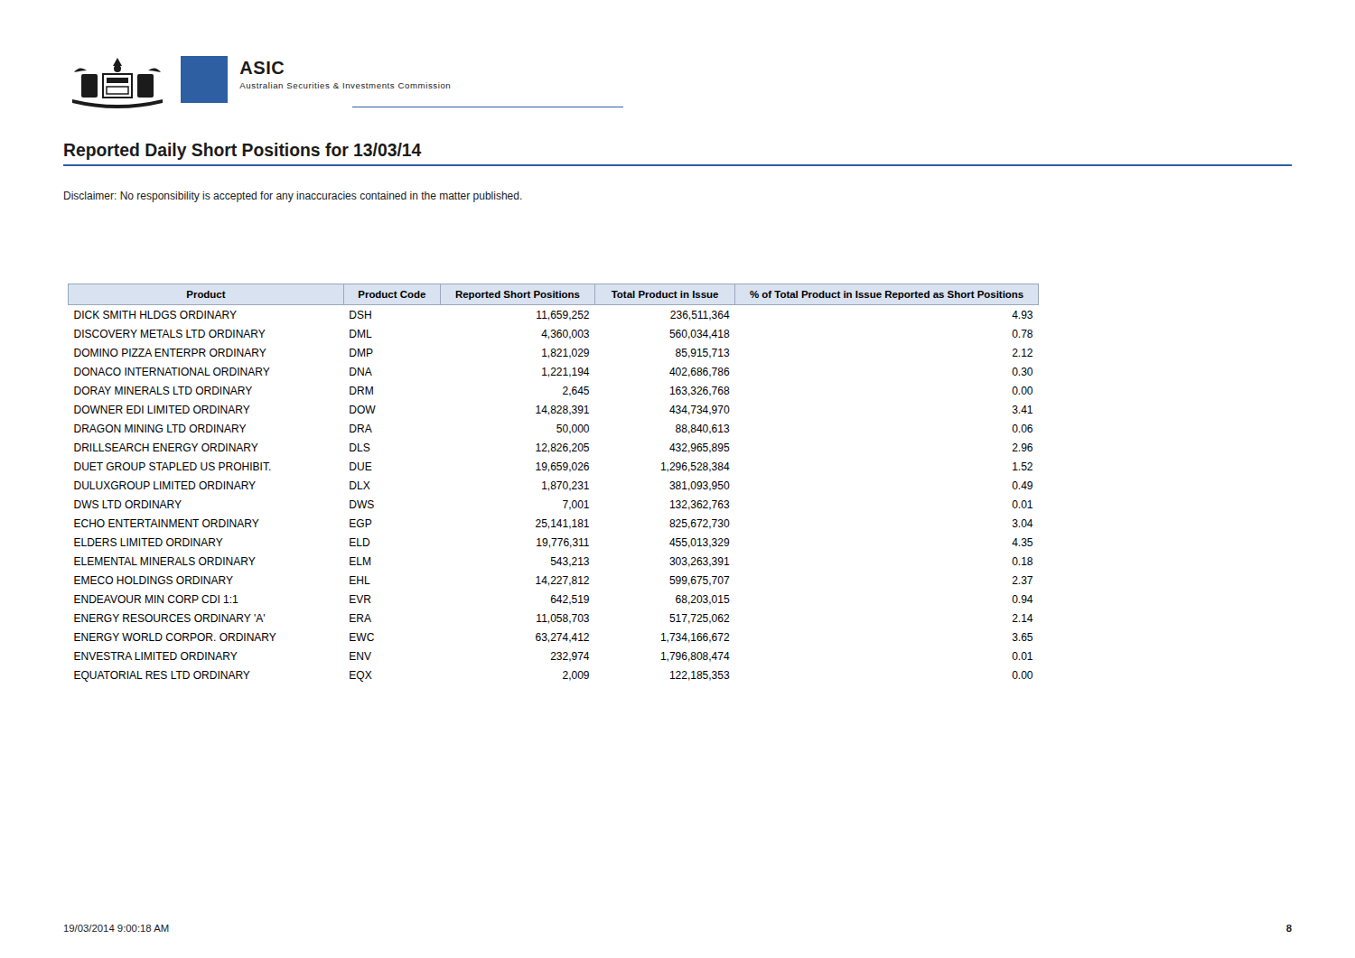ASIC
Australian Securities & Investments Commission
Reported Daily Short Positions for 13/03/14
Disclaimer: No responsibility is accepted for any inaccuracies contained in the matter published.
| Product | Product Code | Reported Short Positions | Total Product in Issue | % of Total Product in Issue Reported as Short Positions |
| --- | --- | --- | --- | --- |
| DICK SMITH HLDGS ORDINARY | DSH | 11,659,252 | 236,511,364 | 4.93 |
| DISCOVERY METALS LTD ORDINARY | DML | 4,360,003 | 560,034,418 | 0.78 |
| DOMINO PIZZA ENTERPR ORDINARY | DMP | 1,821,029 | 85,915,713 | 2.12 |
| DONACO INTERNATIONAL ORDINARY | DNA | 1,221,194 | 402,686,786 | 0.30 |
| DORAY MINERALS LTD ORDINARY | DRM | 2,645 | 163,326,768 | 0.00 |
| DOWNER EDI LIMITED ORDINARY | DOW | 14,828,391 | 434,734,970 | 3.41 |
| DRAGON MINING LTD ORDINARY | DRA | 50,000 | 88,840,613 | 0.06 |
| DRILLSEARCH ENERGY ORDINARY | DLS | 12,826,205 | 432,965,895 | 2.96 |
| DUET GROUP STAPLED US PROHIBIT. | DUE | 19,659,026 | 1,296,528,384 | 1.52 |
| DULUXGROUP LIMITED ORDINARY | DLX | 1,870,231 | 381,093,950 | 0.49 |
| DWS LTD ORDINARY | DWS | 7,001 | 132,362,763 | 0.01 |
| ECHO ENTERTAINMENT ORDINARY | EGP | 25,141,181 | 825,672,730 | 3.04 |
| ELDERS LIMITED ORDINARY | ELD | 19,776,311 | 455,013,329 | 4.35 |
| ELEMENTAL MINERALS ORDINARY | ELM | 543,213 | 303,263,391 | 0.18 |
| EMECO HOLDINGS ORDINARY | EHL | 14,227,812 | 599,675,707 | 2.37 |
| ENDEAVOUR MIN CORP CDI 1:1 | EVR | 642,519 | 68,203,015 | 0.94 |
| ENERGY RESOURCES ORDINARY 'A' | ERA | 11,058,703 | 517,725,062 | 2.14 |
| ENERGY WORLD CORPOR. ORDINARY | EWC | 63,274,412 | 1,734,166,672 | 3.65 |
| ENVESTRA LIMITED ORDINARY | ENV | 232,974 | 1,796,808,474 | 0.01 |
| EQUATORIAL RES LTD ORDINARY | EQX | 2,009 | 122,185,353 | 0.00 |
19/03/2014 9:00:18 AM 8